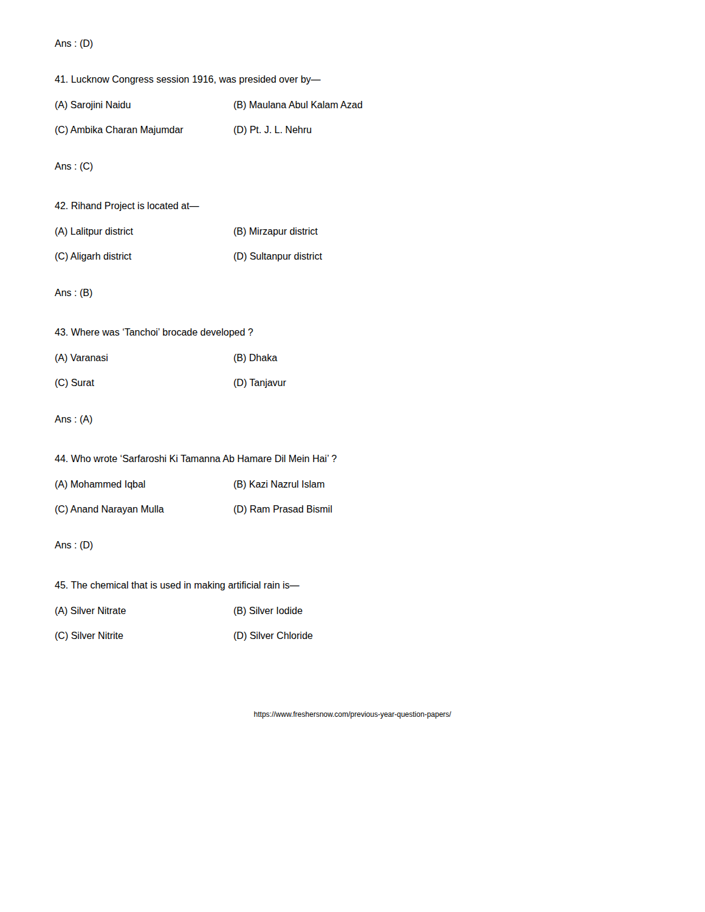Ans : (D)
41. Lucknow Congress session 1916, was presided over by—
(A) Sarojini Naidu
(B) Maulana Abul Kalam Azad
(C) Ambika Charan Majumdar
(D) Pt. J. L. Nehru
Ans : (C)
42. Rihand Project is located at—
(A) Lalitpur district
(B) Mirzapur district
(C) Aligarh district
(D) Sultanpur district
Ans : (B)
43. Where was ‘Tanchoi’ brocade developed ?
(A) Varanasi
(B) Dhaka
(C) Surat
(D) Tanjavur
Ans : (A)
44. Who wrote ‘Sarfaroshi Ki Tamanna Ab Hamare Dil Mein Hai’ ?
(A) Mohammed Iqbal
(B) Kazi Nazrul Islam
(C) Anand Narayan Mulla
(D) Ram Prasad Bismil
Ans : (D)
45. The chemical that is used in making artificial rain is—
(A) Silver Nitrate
(B) Silver Iodide
(C) Silver Nitrite
(D) Silver Chloride
https://www.freshersnow.com/previous-year-question-papers/